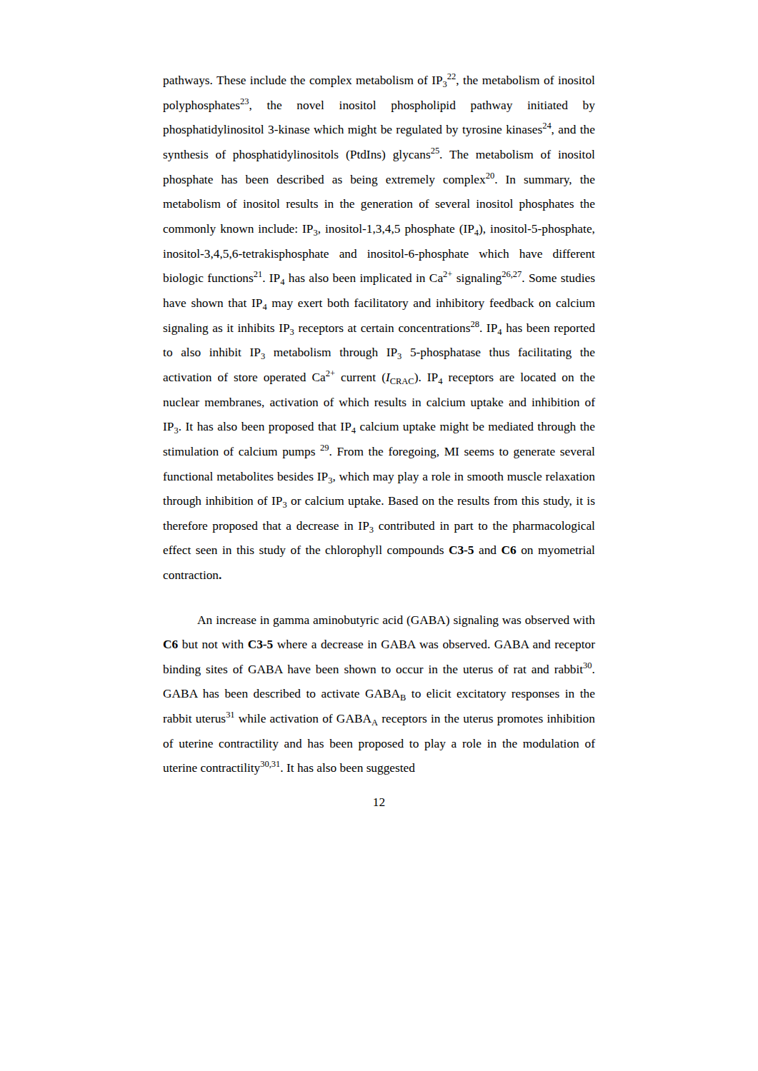pathways. These include the complex metabolism of IP322, the metabolism of inositol polyphosphates23, the novel inositol phospholipid pathway initiated by phosphatidylinositol 3-kinase which might be regulated by tyrosine kinases24, and the synthesis of phosphatidylinositols (PtdIns) glycans25. The metabolism of inositol phosphate has been described as being extremely complex20. In summary, the metabolism of inositol results in the generation of several inositol phosphates the commonly known include: IP3, inositol-1,3,4,5 phosphate (IP4), inositol-5-phosphate, inositol-3,4,5,6-tetrakisphosphate and inositol-6-phosphate which have different biologic functions21. IP4 has also been implicated in Ca2+ signaling26,27. Some studies have shown that IP4 may exert both facilitatory and inhibitory feedback on calcium signaling as it inhibits IP3 receptors at certain concentrations28. IP4 has been reported to also inhibit IP3 metabolism through IP3 5-phosphatase thus facilitating the activation of store operated Ca2+ current (ICRAC). IP4 receptors are located on the nuclear membranes, activation of which results in calcium uptake and inhibition of IP3. It has also been proposed that IP4 calcium uptake might be mediated through the stimulation of calcium pumps 29. From the foregoing, MI seems to generate several functional metabolites besides IP3, which may play a role in smooth muscle relaxation through inhibition of IP3 or calcium uptake. Based on the results from this study, it is therefore proposed that a decrease in IP3 contributed in part to the pharmacological effect seen in this study of the chlorophyll compounds C3-5 and C6 on myometrial contraction.
An increase in gamma aminobutyric acid (GABA) signaling was observed with C6 but not with C3-5 where a decrease in GABA was observed. GABA and receptor binding sites of GABA have been shown to occur in the uterus of rat and rabbit30. GABA has been described to activate GABAB to elicit excitatory responses in the rabbit uterus31 while activation of GABAA receptors in the uterus promotes inhibition of uterine contractility and has been proposed to play a role in the modulation of uterine contractility30,31. It has also been suggested
12